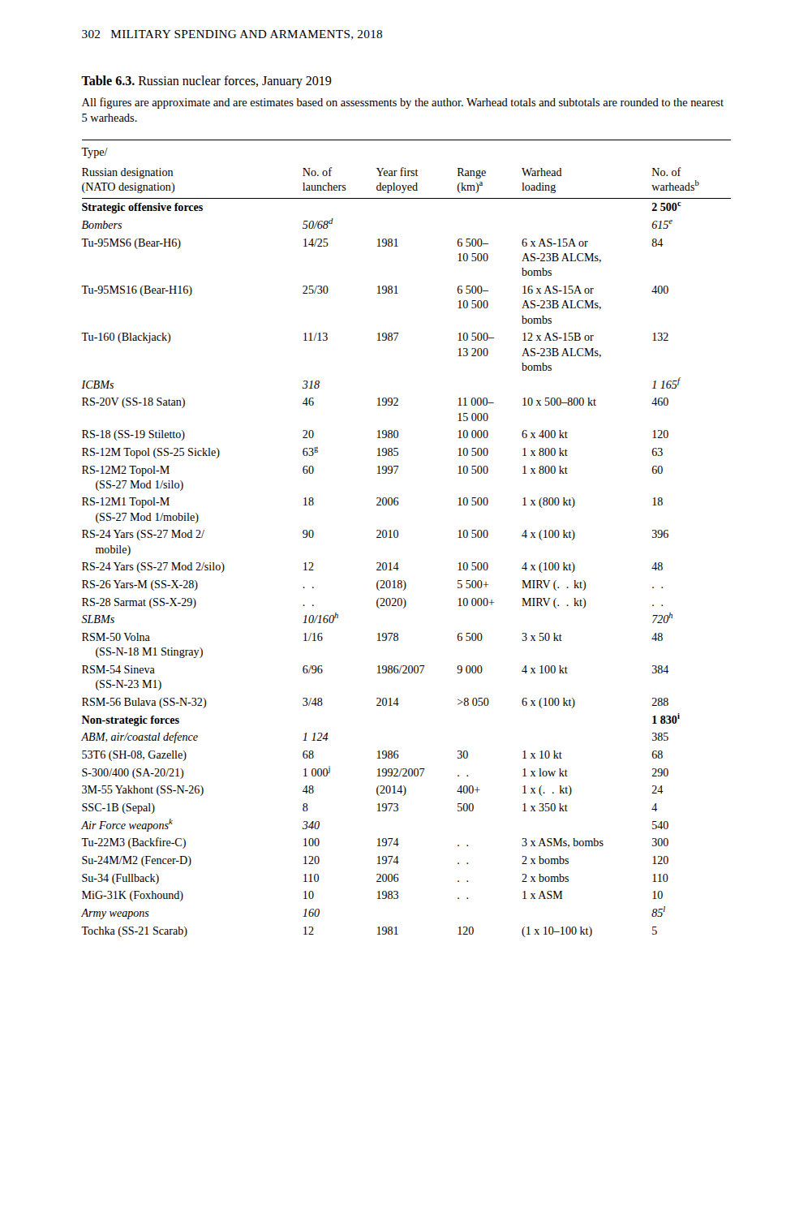302 MILITARY SPENDING AND ARMAMENTS, 2018
Table 6.3. Russian nuclear forces, January 2019
All figures are approximate and are estimates based on assessments by the author. Warhead totals and subtotals are rounded to the nearest 5 warheads.
| Type/ | | | | | |
| --- | --- | --- | --- | --- | --- |
| Russian designation (NATO designation) | No. of launchers | Year first deployed | Range (km) a | Warhead loading | No. of warheads b |
| Strategic offensive forces | | | | | 2 500 c |
| Bombers | 50/68 d | | | | 615 e |
| Tu-95MS6 (Bear-H6) | 14/25 | 1981 | 6 500– 10 500 | 6 x AS-15A or AS-23B ALCMs, bombs | 84 |
| Tu-95MS16 (Bear-H16) | 25/30 | 1981 | 6 500– 10 500 | 16 x AS-15A or AS-23B ALCMs, bombs | 400 |
| Tu-160 (Blackjack) | 11/13 | 1987 | 10 500– 13 200 | 12 x AS-15B or AS-23B ALCMs, bombs | 132 |
| ICBMs | 318 | | | | 1 165 f |
| RS-20V (SS-18 Satan) | 46 | 1992 | 11 000– 15 000 | 10 x 500–800 kt | 460 |
| RS-18 (SS-19 Stiletto) | 20 | 1980 | 10 000 | 6 x 400 kt | 120 |
| RS-12M Topol (SS-25 Sickle) | 63 g | 1985 | 10 500 | 1 x 800 kt | 63 |
| RS-12M2 Topol-M (SS-27 Mod 1/silo) | 60 | 1997 | 10 500 | 1 x 800 kt | 60 |
| RS-12M1 Topol-M (SS-27 Mod 1/mobile) | 18 | 2006 | 10 500 | 1 x (800 kt) | 18 |
| RS-24 Yars (SS-27 Mod 2/ mobile) | 90 | 2010 | 10 500 | 4 x (100 kt) | 396 |
| RS-24 Yars (SS-27 Mod 2/silo) | 12 | 2014 | 10 500 | 4 x (100 kt) | 48 |
| RS-26 Yars-M (SS-X-28) | . . | (2018) | 5 500+ | MIRV ( . . kt) | . . |
| RS-28 Sarmat (SS-X-29) | . . | (2020) | 10 000+ | MIRV ( . . kt) | . . |
| SLBMs | 10/160 h | | | | 720 h |
| RSM-50 Volna (SS-N-18 M1 Stingray) | 1/16 | 1978 | 6 500 | 3 x 50 kt | 48 |
| RSM-54 Sineva (SS-N-23 M1) | 6/96 | 1986/2007 | 9 000 | 4 x 100 kt | 384 |
| RSM-56 Bulava (SS-N-32) | 3/48 | 2014 | >8 050 | 6 x (100 kt) | 288 |
| Non-strategic forces | | | | | 1 830 i |
| ABM, air/coastal defence | 1 124 | | | | 385 |
| 53T6 (SH-08, Gazelle) | 68 | 1986 | 30 | 1 x 10 kt | 68 |
| S-300/400 (SA-20/21) | 1 000 j | 1992/2007 | . . | 1 x low kt | 290 |
| 3M-55 Yakhont (SS-N-26) | 48 | (2014) | 400+ | 1 x ( . . kt) | 24 |
| SSC-1B (Sepal) | 8 | 1973 | 500 | 1 x 350 kt | 4 |
| Air Force weapons k | 340 | | | | 540 |
| Tu-22M3 (Backfire-C) | 100 | 1974 | . . | 3 x ASMs, bombs | 300 |
| Su-24M/M2 (Fencer-D) | 120 | 1974 | . . | 2 x bombs | 120 |
| Su-34 (Fullback) | 110 | 2006 | . . | 2 x bombs | 110 |
| MiG-31K (Foxhound) | 10 | 1983 | . . | 1 x ASM | 10 |
| Army weapons | 160 | | | | 85 l |
| Tochka (SS-21 Scarab) | 12 | 1981 | 120 | (1 x 10–100 kt) | 5 |